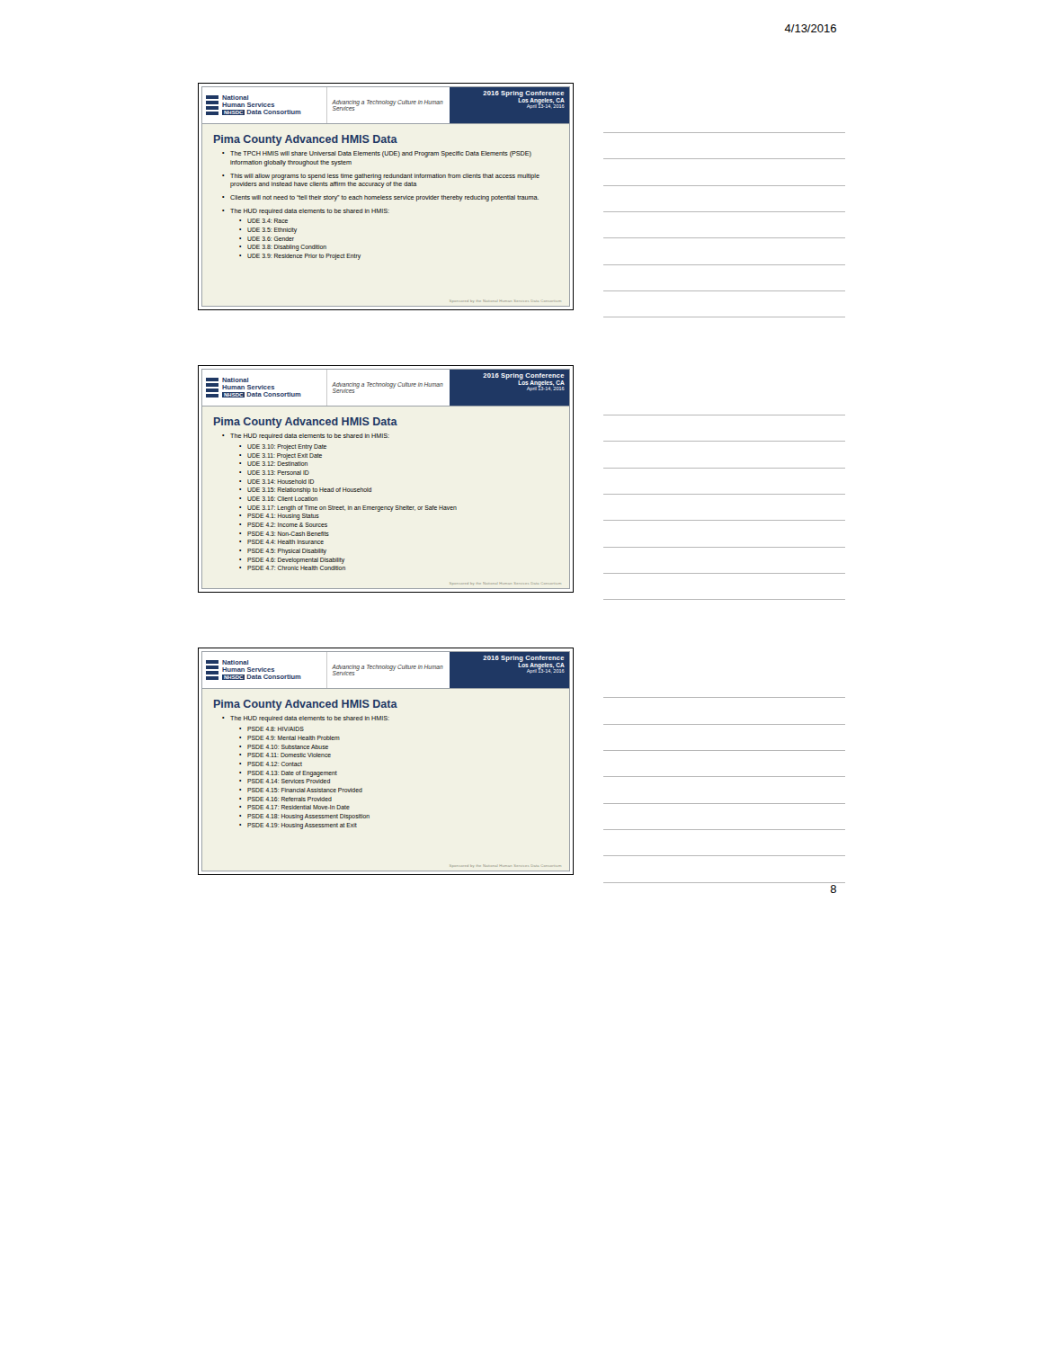4/13/2016
National
Human Services
NHSDCData Consortium
Advancing a Technology Culture in Human Services
2016 Spring Conference
Los Angeles, CA
April 13-14, 2016
Pima County Advanced HMIS Data
The TPCH HMIS will share Universal Data Elements (UDE) and Program Specific Data Elements (PSDE) information globally throughout the system
This will allow programs to spend less time gathering redundant information from clients that access multiple providers and instead have clients affirm the accuracy of the data
Clients will not need to “tell their story” to each homeless service provider thereby reducing potential trauma.
The HUD required data elements to be shared in HMIS:
UDE 3.4: Race
UDE 3.5: Ethnicity
UDE 3.6: Gender
UDE 3.8: Disabling Condition
UDE 3.9: Residence Prior to Project Entry
Sponsored by the National Human Services Data Consortium
National
Human Services
NHSDCData Consortium
Advancing a Technology Culture in Human Services
2016 Spring Conference
Los Angeles, CA
April 13-14, 2016
Pima County Advanced HMIS Data
The HUD required data elements to be shared in HMIS:
UDE 3.10: Project Entry Date
UDE 3.11: Project Exit Date
UDE 3.12: Destination
UDE 3.13: Personal ID
UDE 3.14: Household ID
UDE 3.15: Relationship to Head of Household
UDE 3.16: Client Location
UDE 3.17: Length of Time on Street, in an Emergency Shelter, or Safe Haven
PSDE 4.1: Housing Status
PSDE 4.2: Income & Sources
PSDE 4.3: Non-Cash Benefits
PSDE 4.4: Health Insurance
PSDE 4.5: Physical Disability
PSDE 4.6: Developmental Disability
PSDE 4.7: Chronic Health Condition
Sponsored by the National Human Services Data Consortium
National
Human Services
NHSDCData Consortium
Advancing a Technology Culture in Human Services
2016 Spring Conference
Los Angeles, CA
April 13-14, 2016
Pima County Advanced HMIS Data
The HUD required data elements to be shared in HMIS:
PSDE 4.8: HIV/AIDS
PSDE 4.9: Mental Health Problem
PSDE 4.10: Substance Abuse
PSDE 4.11: Domestic Violence
PSDE 4.12: Contact
PSDE 4.13: Date of Engagement
PSDE 4.14: Services Provided
PSDE 4.15: Financial Assistance Provided
PSDE 4.16: Referrals Provided
PSDE 4.17: Residential Move-In Date
PSDE 4.18: Housing Assessment Disposition
PSDE 4.19: Housing Assessment at Exit
Sponsored by the National Human Services Data Consortium
8